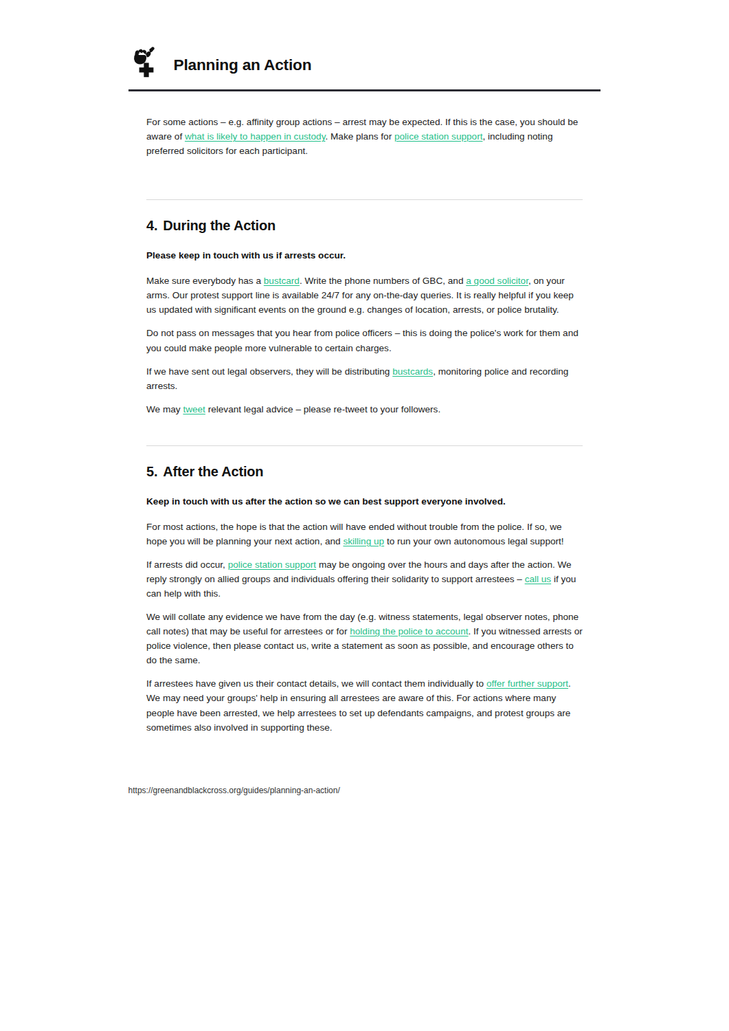Planning an Action
For some actions – e.g. affinity group actions – arrest may be expected. If this is the case, you should be aware of what is likely to happen in custody. Make plans for police station support, including noting preferred solicitors for each participant.
4. During the Action
Please keep in touch with us if arrests occur.
Make sure everybody has a bustcard. Write the phone numbers of GBC, and a good solicitor, on your arms. Our protest support line is available 24/7 for any on-the-day queries. It is really helpful if you keep us updated with significant events on the ground e.g. changes of location, arrests, or police brutality.
Do not pass on messages that you hear from police officers – this is doing the police's work for them and you could make people more vulnerable to certain charges.
If we have sent out legal observers, they will be distributing bustcards, monitoring police and recording arrests.
We may tweet relevant legal advice – please re-tweet to your followers.
5. After the Action
Keep in touch with us after the action so we can best support everyone involved.
For most actions, the hope is that the action will have ended without trouble from the police. If so, we hope you will be planning your next action, and skilling up to run your own autonomous legal support!
If arrests did occur, police station support may be ongoing over the hours and days after the action. We reply strongly on allied groups and individuals offering their solidarity to support arrestees – call us if you can help with this.
We will collate any evidence we have from the day (e.g. witness statements, legal observer notes, phone call notes) that may be useful for arrestees or for holding the police to account. If you witnessed arrests or police violence, then please contact us, write a statement as soon as possible, and encourage others to do the same.
If arrestees have given us their contact details, we will contact them individually to offer further support. We may need your groups' help in ensuring all arrestees are aware of this. For actions where many people have been arrested, we help arrestees to set up defendants campaigns, and protest groups are sometimes also involved in supporting these.
https://greenandblackcross.org/guides/planning-an-action/